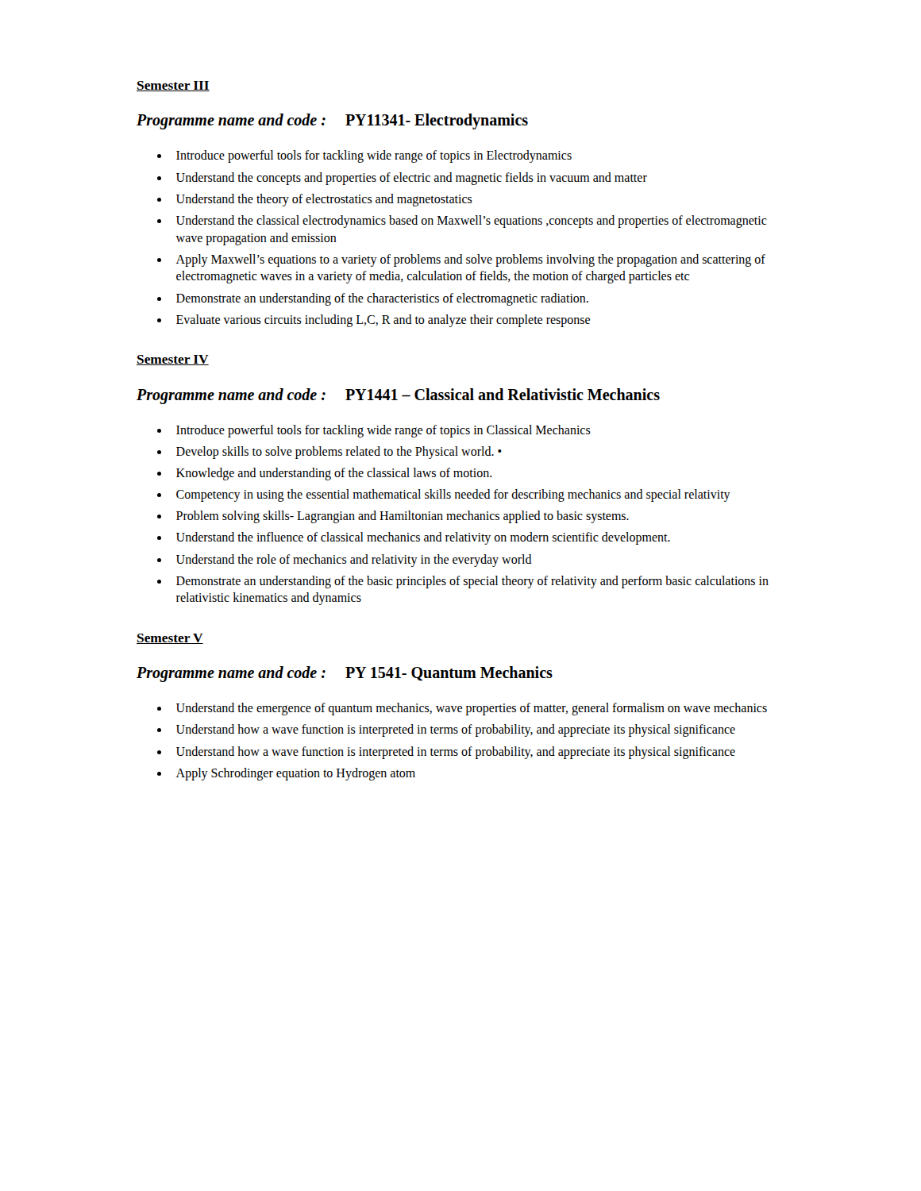Semester III
Programme name and code : PY11341- Electrodynamics
Introduce powerful tools for tackling wide range of topics in Electrodynamics
Understand the concepts and properties of electric and magnetic fields in vacuum and matter
Understand the theory of electrostatics and magnetostatics
Understand the classical electrodynamics based on Maxwell’s equations ,concepts and properties of electromagnetic wave propagation and emission
Apply Maxwell’s equations to a variety of problems and solve problems involving the propagation and scattering of electromagnetic waves in a variety of media, calculation of fields, the motion of charged particles etc
Demonstrate an understanding of the characteristics of electromagnetic radiation.
Evaluate various circuits including L,C, R and to analyze their complete response
Semester IV
Programme name and code : PY1441 – Classical and Relativistic Mechanics
Introduce powerful tools for tackling wide range of topics in Classical Mechanics
Develop skills to solve problems related to the Physical world. •
Knowledge and understanding of the classical laws of motion.
Competency in using the essential mathematical skills needed for describing mechanics and special relativity
Problem solving skills- Lagrangian and Hamiltonian mechanics applied to basic systems.
Understand the influence of classical mechanics and relativity on modern scientific development.
Understand the role of mechanics and relativity in the everyday world
Demonstrate an understanding of the basic principles of special theory of relativity and perform basic calculations in relativistic kinematics and dynamics
Semester V
Programme name and code : PY 1541- Quantum Mechanics
Understand the emergence of quantum mechanics, wave properties of matter, general formalism on wave mechanics
Understand how a wave function is interpreted in terms of probability, and appreciate its physical significance
Understand how a wave function is interpreted in terms of probability, and appreciate its physical significance
Apply Schrodinger equation to Hydrogen atom